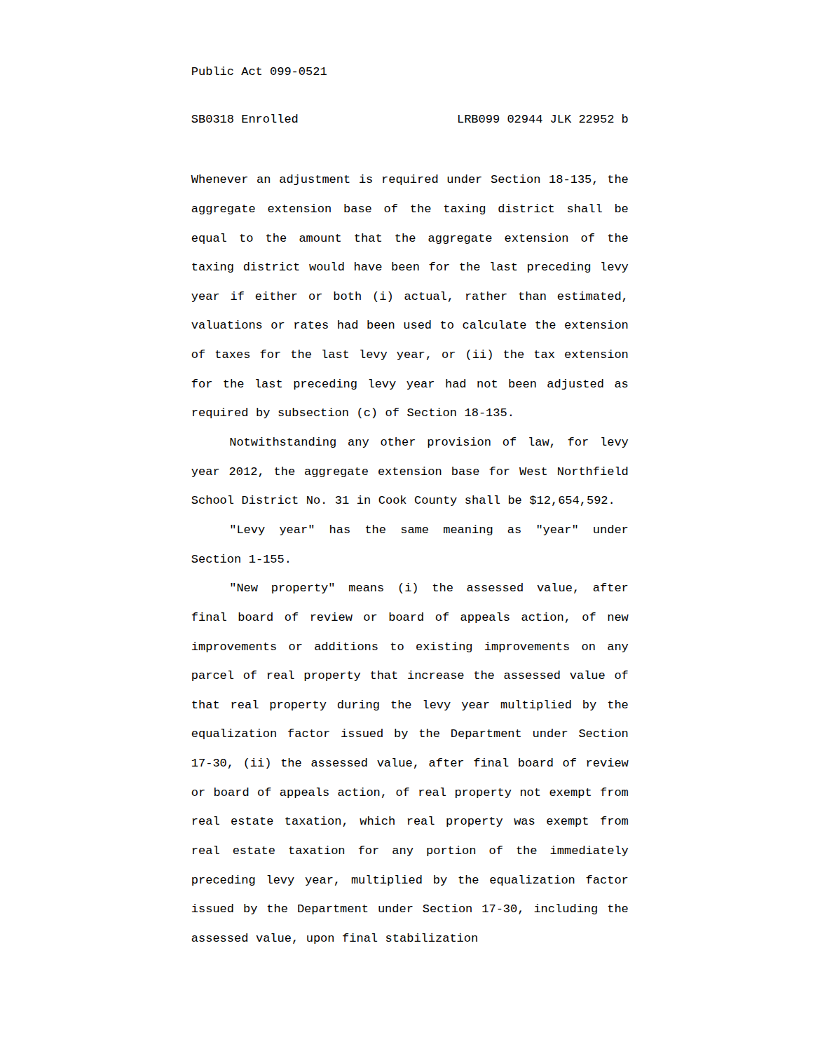Public Act 099-0521
SB0318 Enrolled LRB099 02944 JLK 22952 b
Whenever an adjustment is required under Section 18-135, the aggregate extension base of the taxing district shall be equal to the amount that the aggregate extension of the taxing district would have been for the last preceding levy year if either or both (i) actual, rather than estimated, valuations or rates had been used to calculate the extension of taxes for the last levy year, or (ii) the tax extension for the last preceding levy year had not been adjusted as required by subsection (c) of Section 18-135.
Notwithstanding any other provision of law, for levy year 2012, the aggregate extension base for West Northfield School District No. 31 in Cook County shall be $12,654,592.
"Levy year" has the same meaning as "year" under Section 1-155.
"New property" means (i) the assessed value, after final board of review or board of appeals action, of new improvements or additions to existing improvements on any parcel of real property that increase the assessed value of that real property during the levy year multiplied by the equalization factor issued by the Department under Section 17-30, (ii) the assessed value, after final board of review or board of appeals action, of real property not exempt from real estate taxation, which real property was exempt from real estate taxation for any portion of the immediately preceding levy year, multiplied by the equalization factor issued by the Department under Section 17-30, including the assessed value, upon final stabilization